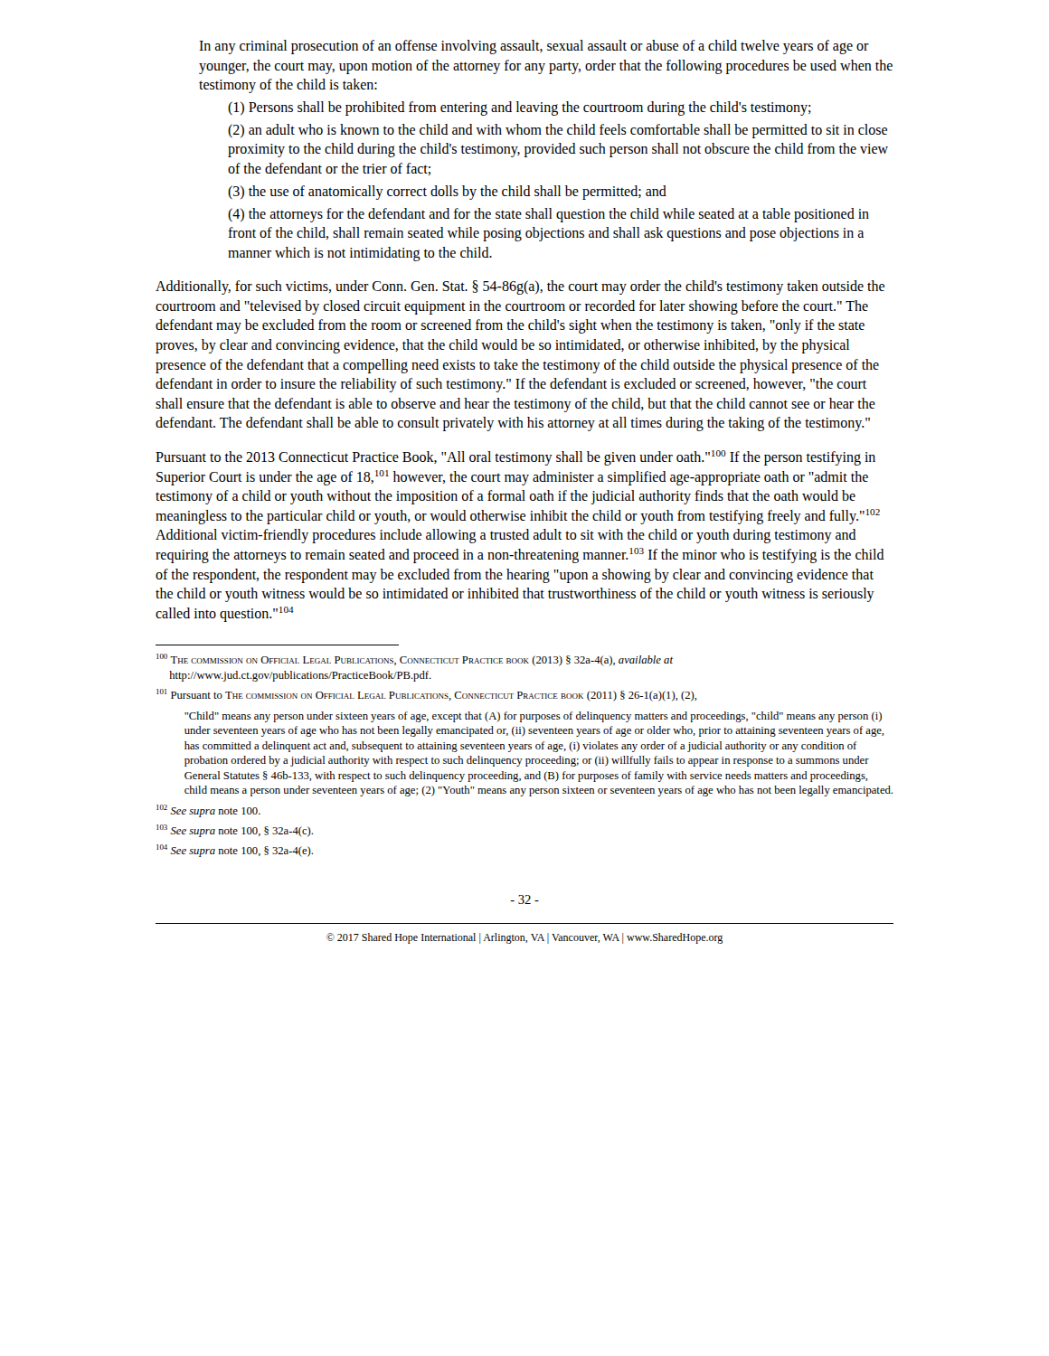In any criminal prosecution of an offense involving assault, sexual assault or abuse of a child twelve years of age or younger, the court may, upon motion of the attorney for any party, order that the following procedures be used when the testimony of the child is taken:
(1) Persons shall be prohibited from entering and leaving the courtroom during the child's testimony;
(2) an adult who is known to the child and with whom the child feels comfortable shall be permitted to sit in close proximity to the child during the child's testimony, provided such person shall not obscure the child from the view of the defendant or the trier of fact;
(3) the use of anatomically correct dolls by the child shall be permitted; and
(4) the attorneys for the defendant and for the state shall question the child while seated at a table positioned in front of the child, shall remain seated while posing objections and shall ask questions and pose objections in a manner which is not intimidating to the child.
Additionally, for such victims, under Conn. Gen. Stat. § 54-86g(a), the court may order the child's testimony taken outside the courtroom and "televised by closed circuit equipment in the courtroom or recorded for later showing before the court." The defendant may be excluded from the room or screened from the child's sight when the testimony is taken, "only if the state proves, by clear and convincing evidence, that the child would be so intimidated, or otherwise inhibited, by the physical presence of the defendant that a compelling need exists to take the testimony of the child outside the physical presence of the defendant in order to insure the reliability of such testimony." If the defendant is excluded or screened, however, "the court shall ensure that the defendant is able to observe and hear the testimony of the child, but that the child cannot see or hear the defendant. The defendant shall be able to consult privately with his attorney at all times during the taking of the testimony."
Pursuant to the 2013 Connecticut Practice Book, "All oral testimony shall be given under oath."100 If the person testifying in Superior Court is under the age of 18,101 however, the court may administer a simplified age-appropriate oath or "admit the testimony of a child or youth without the imposition of a formal oath if the judicial authority finds that the oath would be meaningless to the particular child or youth, or would otherwise inhibit the child or youth from testifying freely and fully."102 Additional victim-friendly procedures include allowing a trusted adult to sit with the child or youth during testimony and requiring the attorneys to remain seated and proceed in a non-threatening manner.103 If the minor who is testifying is the child of the respondent, the respondent may be excluded from the hearing "upon a showing by clear and convincing evidence that the child or youth witness would be so intimidated or inhibited that trustworthiness of the child or youth witness is seriously called into question."104
100 The commission on Official Legal Publications, Connecticut Practice book (2013) § 32a-4(a), available at http://www.jud.ct.gov/publications/PracticeBook/PB.pdf.
101 Pursuant to The commission on Official Legal Publications, Connecticut Practice book (2011) § 26-1(a)(1), (2),
"Child" means any person under sixteen years of age, except that (A) for purposes of delinquency matters and proceedings, "child" means any person (i) under seventeen years of age who has not been legally emancipated or, (ii) seventeen years of age or older who, prior to attaining seventeen years of age, has committed a delinquent act and, subsequent to attaining seventeen years of age, (i) violates any order of a judicial authority or any condition of probation ordered by a judicial authority with respect to such delinquency proceeding; or (ii) willfully fails to appear in response to a summons under General Statutes § 46b-133, with respect to such delinquency proceeding, and (B) for purposes of family with service needs matters and proceedings, child means a person under seventeen years of age; (2) "Youth" means any person sixteen or seventeen years of age who has not been legally emancipated.
102 See supra note 100.
103 See supra note 100, § 32a-4(c).
104 See supra note 100, § 32a-4(e).
- 32 -
© 2017 Shared Hope International | Arlington, VA | Vancouver, WA | www.SharedHope.org